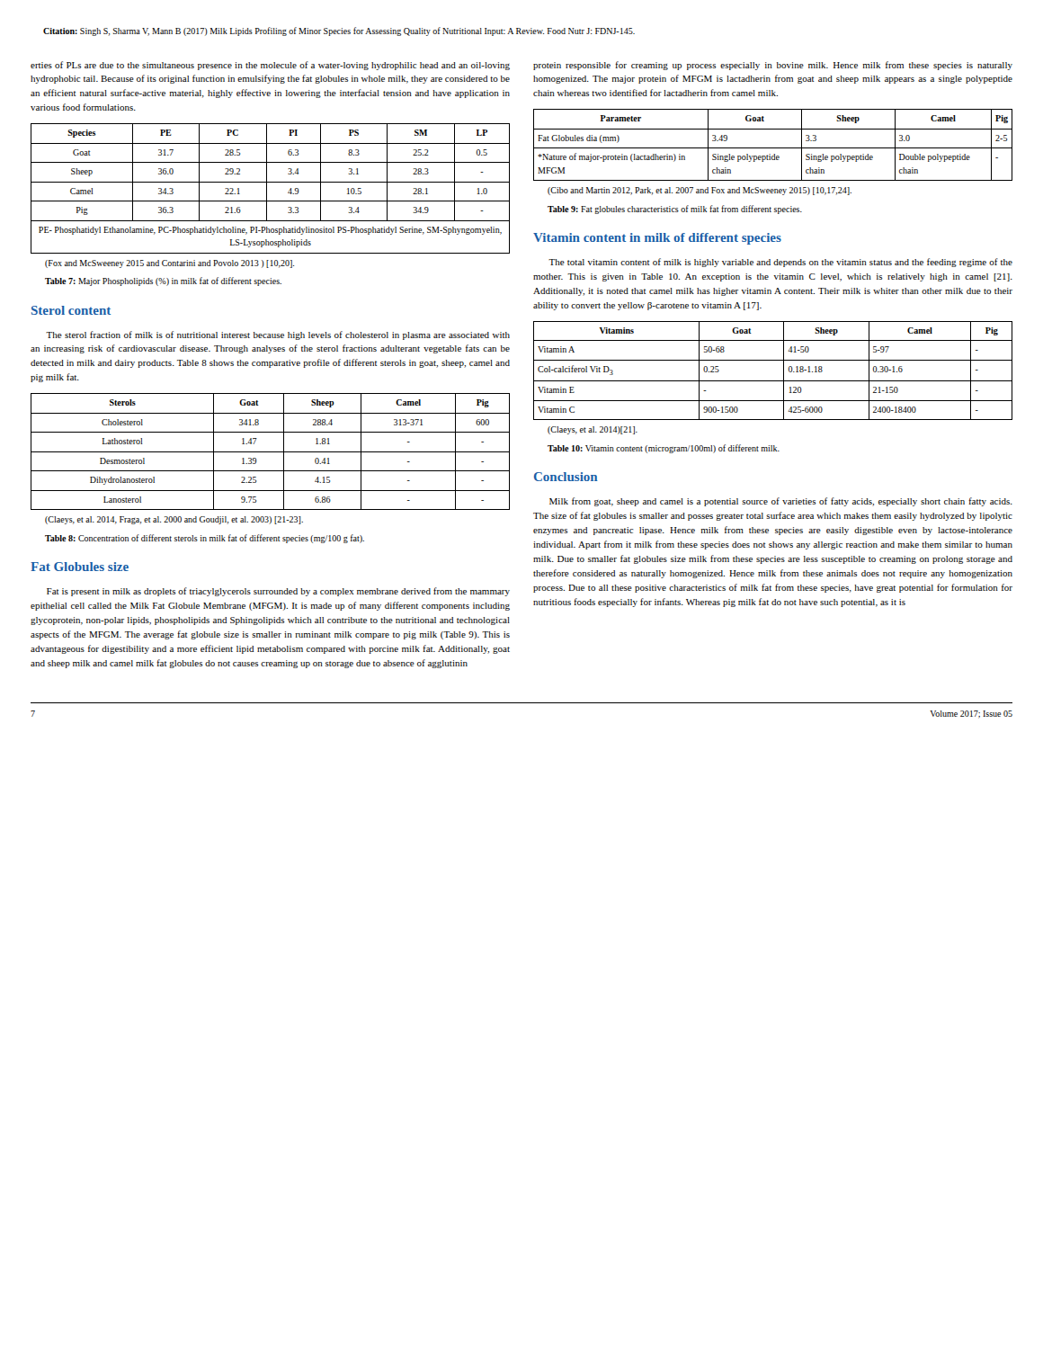Citation: Singh S, Sharma V, Mann B (2017) Milk Lipids Profiling of Minor Species for Assessing Quality of Nutritional Input: A Review. Food Nutr J: FDNJ-145.
erties of PLs are due to the simultaneous presence in the molecule of a water-loving hydrophilic head and an oil-loving hydrophobic tail. Because of its original function in emulsifying the fat globules in whole milk, they are considered to be an efficient natural surface-active material, highly effective in lowering the interfacial tension and have application in various food formulations.
| Species | PE | PC | PI | PS | SM | LP |
| --- | --- | --- | --- | --- | --- | --- |
| Goat | 31.7 | 28.5 | 6.3 | 8.3 | 25.2 | 0.5 |
| Sheep | 36.0 | 29.2 | 3.4 | 3.1 | 28.3 | - |
| Camel | 34.3 | 22.1 | 4.9 | 10.5 | 28.1 | 1.0 |
| Pig | 36.3 | 21.6 | 3.3 | 3.4 | 34.9 | - |
| PE- Phosphatidyl Ethanolamine, PC-Phosphatidylcholine, PI-Phosphatidylinositol PS-Phosphatidyl Serine, SM-Sphyngomyelin, LS-Lysophospholipids |
(Fox and McSweeney 2015 and Contarini and Povolo 2013 ) [10,20].
Table 7: Major Phospholipids (%) in milk fat of different species.
Sterol content
The sterol fraction of milk is of nutritional interest because high levels of cholesterol in plasma are associated with an increasing risk of cardiovascular disease. Through analyses of the sterol fractions adulterant vegetable fats can be detected in milk and dairy products. Table 8 shows the comparative profile of different sterols in goat, sheep, camel and pig milk fat.
| Sterols | Goat | Sheep | Camel | Pig |
| --- | --- | --- | --- | --- |
| Cholesterol | 341.8 | 288.4 | 313-371 | 600 |
| Lathosterol | 1.47 | 1.81 | - | - |
| Desmosterol | 1.39 | 0.41 | - | - |
| Dihydrolanosterol | 2.25 | 4.15 | - | - |
| Lanosterol | 9.75 | 6.86 | - | - |
(Claeys, et al. 2014, Fraga, et al. 2000 and Goudjil, et al. 2003) [21-23].
Table 8: Concentration of different sterols in milk fat of different species (mg/100 g fat).
Fat Globules size
Fat is present in milk as droplets of triacylglycerols surrounded by a complex membrane derived from the mammary epithelial cell called the Milk Fat Globule Membrane (MFGM). It is made up of many different components including glycoprotein, non-polar lipids, phospholipids and Sphingolipids which all contribute to the nutritional and technological aspects of the MFGM. The average fat globule size is smaller in ruminant milk compare to pig milk (Table 9). This is advantageous for digestibility and a more efficient lipid metabolism compared with porcine milk fat. Additionally, goat and sheep milk and camel milk fat globules do not causes creaming up on storage due to absence of agglutinin
protein responsible for creaming up process especially in bovine milk. Hence milk from these species is naturally homogenized. The major protein of MFGM is lactadherin from goat and sheep milk appears as a single polypeptide chain whereas two identified for lactadherin from camel milk.
| Parameter | Goat | Sheep | Camel | Pig |
| --- | --- | --- | --- | --- |
| Fat Globules dia (mm) | 3.49 | 3.3 | 3.0 | 2-5 |
| *Nature of major-protein (lactadherin) in MFGM | Single polypeptide chain | Single polypeptide chain | Double polypeptide chain | - |
(Cibo and Martin 2012, Park, et al. 2007 and Fox and McSweeney 2015) [10,17,24].
Table 9: Fat globules characteristics of milk fat from different species.
Vitamin content in milk of different species
The total vitamin content of milk is highly variable and depends on the vitamin status and the feeding regime of the mother. This is given in Table 10. An exception is the vitamin C level, which is relatively high in camel [21]. Additionally, it is noted that camel milk has higher vitamin A content. Their milk is whiter than other milk due to their ability to convert the yellow β-carotene to vitamin A [17].
| Vitamins | Goat | Sheep | Camel | Pig |
| --- | --- | --- | --- | --- |
| Vitamin A | 50-68 | 41-50 | 5-97 | - |
| Col-calciferol Vit D 3 | 0.25 | 0.18-1.18 | 0.30-1.6 | - |
| Vitamin E | - | 120 | 21-150 | - |
| Vitamin C | 900-1500 | 425-6000 | 2400-18400 | - |
(Claeys, et al. 2014)[21].
Table 10: Vitamin content (microgram/100ml) of different milk.
Conclusion
Milk from goat, sheep and camel is a potential source of varieties of fatty acids, especially short chain fatty acids. The size of fat globules is smaller and posses greater total surface area which makes them easily hydrolyzed by lipolytic enzymes and pancreatic lipase. Hence milk from these species are easily digestible even by lactose-intolerance individual. Apart from it milk from these species does not shows any allergic reaction and make them similar to human milk. Due to smaller fat globules size milk from these species are less susceptible to creaming on prolong storage and therefore considered as naturally homogenized. Hence milk from these animals does not require any homogenization process. Due to all these positive characteristics of milk fat from these species, have great potential for formulation for nutritious foods especially for infants. Whereas pig milk fat do not have such potential, as it is
7 Volume 2017; Issue 05